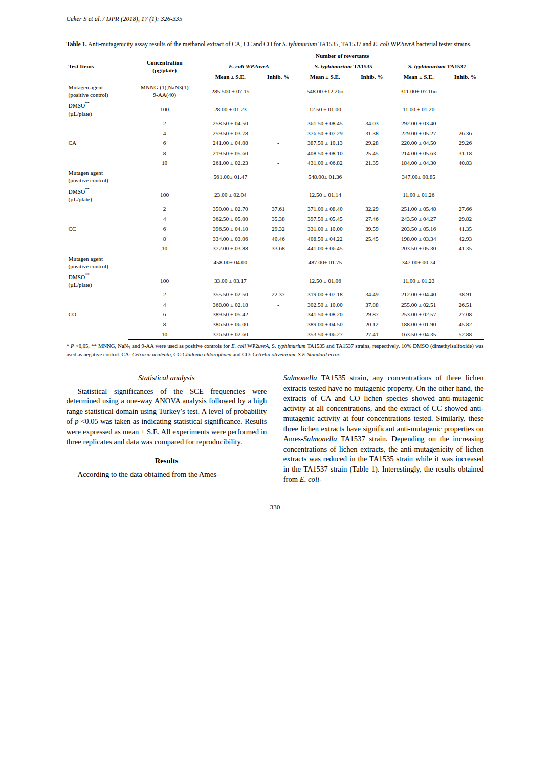Ceker S et al. / IJPR (2018), 17 (1): 326-335
Table 1. Anti-mutagenicity assay results of the methanol extract of CA, CC and CO for S. tyhimurium TA1535, TA1537 and E. coli WP2uvrA bacterial tester strains.
| Test Items | Concentration (µg/plate) | Number of revertants |
| --- | --- | --- |
| E. coli WP2uvrA | S. typhimurium TA1535 | S. typhimurium TA1537 |
| Mean ± S.E. | Inhib. % | Mean ± S.E. | Inhib. % | Mean ± S.E. | Inhib. % |
| Mutagen agent (positive control) | MNNG (1),NaN3(1) 9-AA(40) | 285.500 ± 07.15 | | 548.00 ±12.26ö | | 311.00± 07.16ö | |
| DMSO ** (µL/plate) | 100 | 28.00 ± 01.23 | | 12.50 ± 01.00 | | 11.00 ± 01.20 | |
| CA | 2 | 258.50 ± 04.50 | - | 361.50 ± 08.45 | 34.03 | 292.00 ± 03.40 | - |
| 4 | 259.50 ± 03.78 | - | 376.50 ± 07.29 | 31.38 | 229.00 ± 05.27 | 26.36 |
| 6 | 241.00 ± 04.08 | - | 387.50 ± 10.13 | 29.28 | 220.00 ± 04.50 | 29.26 |
| 8 | 219.50 ± 05.60 | - | 408.50 ± 08.10 | 25.45 | 214.00 ± 05.63 | 31.18 |
| 10 | 261.00 ± 02.23 | - | 431.00 ± 06.82 | 21.35 | 184.00 ± 04.30 | 40.83 |
| Mutagen agent (positive control) | | 561.00± 01.47 | | 548.00± 01.36 | | 347.00± 00.85 | |
| DMSO ** (µL/plate) | 100 | 23.00 ± 02.04 | | 12.50 ± 01.14 | | 11.00 ± 01.26 | |
| CC | 2 | 350.00 ± 02.70 | 37.61 | 371.00 ± 08.40 | 32.29 | 251.00 ± 05.48 | 27.66 |
| 4 | 362.50 ± 05.00 | 35.38 | 397.50 ± 05.45 | 27.46 | 243.50 ± 04.27 | 29.82 |
| 6 | 396.50 ± 04.10 | 29.32 | 331.00 ± 10.00 | 39.59 | 203.50 ± 05.16 | 41.35 |
| 8 | 334.00 ± 03.06 | 40.46 | 408.50 ± 04.22 | 25.45 | 198.00 ± 03.34 | 42.93 |
| 10 | 372.00 ± 03.88 | 33.68 | 441.00 ± 06.45 | - | 203.50 ± 05.30 | 41.35 |
| Mutagen agent (positive control) | | 458.00± 04.00 | | 487.00± 01.75 | | 347.00± 00.74 | |
| DMSO ** (µL/plate) | 100 | 33.00 ± 03.17 | | 12.50 ± 01.06 | | 11.00 ± 01.23 | |
| CO | 2 | 355.50 ± 02.50 | 22.37 | 319.00 ± 07.18 | 34.49 | 212.00 ± 04.40 | 38.91 |
| 4 | 368.00 ± 02.18 | - | 302.50 ± 10.00 | 37.88 | 255.00 ± 02.51 | 26.51 |
| 6 | 389.50 ± 05.42 | - | 341.50 ± 08.20 | 29.87 | 253.00 ± 02.57 | 27.08 |
| 8 | 386.50 ± 06.00 | - | 389.00 ± 04.50 | 20.12 | 188.00 ± 01.90 | 45.82 |
| 10 | 376.50 ± 02.60 | - | 353.50 ± 06.27 | 27.41 | 163.50 ± 04.35 | 52.88 |
* P <0,05, ** MNNG, NaN3 and 9-AA were used as positive controls for E. coli WP2uvrA, S. typhimurium TA1535 and TA1537 strains, respectively. 10% DMSO (dimethylsulfoxide) was used as negative control. CA: Cetraria aculeata, CC:Cladonia chlorophaea and CO: Cetrelia olivetorum. S.E:Standard error.
Statistical analysis
Statistical significances of the SCE frequencies were determined using a one-way ANOVA analysis followed by a high range statistical domain using Turkey’s test. A level of probability of p <0.05 was taken as indicating statistical significance. Results were expressed as mean ± S.E. All experiments were performed in three replicates and data was compared for reproducibility.
Results
According to the data obtained from the Ames-
Salmonella TA1535 strain, any concentrations of three lichen extracts tested have no mutagenic property. On the other hand, the extracts of CA and CO lichen species showed anti-mutagenic activity at all concentrations, and the extract of CC showed anti-mutagenic activity at four concentrations tested. Similarly, these three lichen extracts have significant anti-mutagenic properties on Ames-Salmonella TA1537 strain. Depending on the increasing concentrations of lichen extracts, the anti-mutagenicity of lichen extracts was reduced in the TA1535 strain while it was increased in the TA1537 strain (Table 1). Interestingly, the results obtained from E. coli-
330